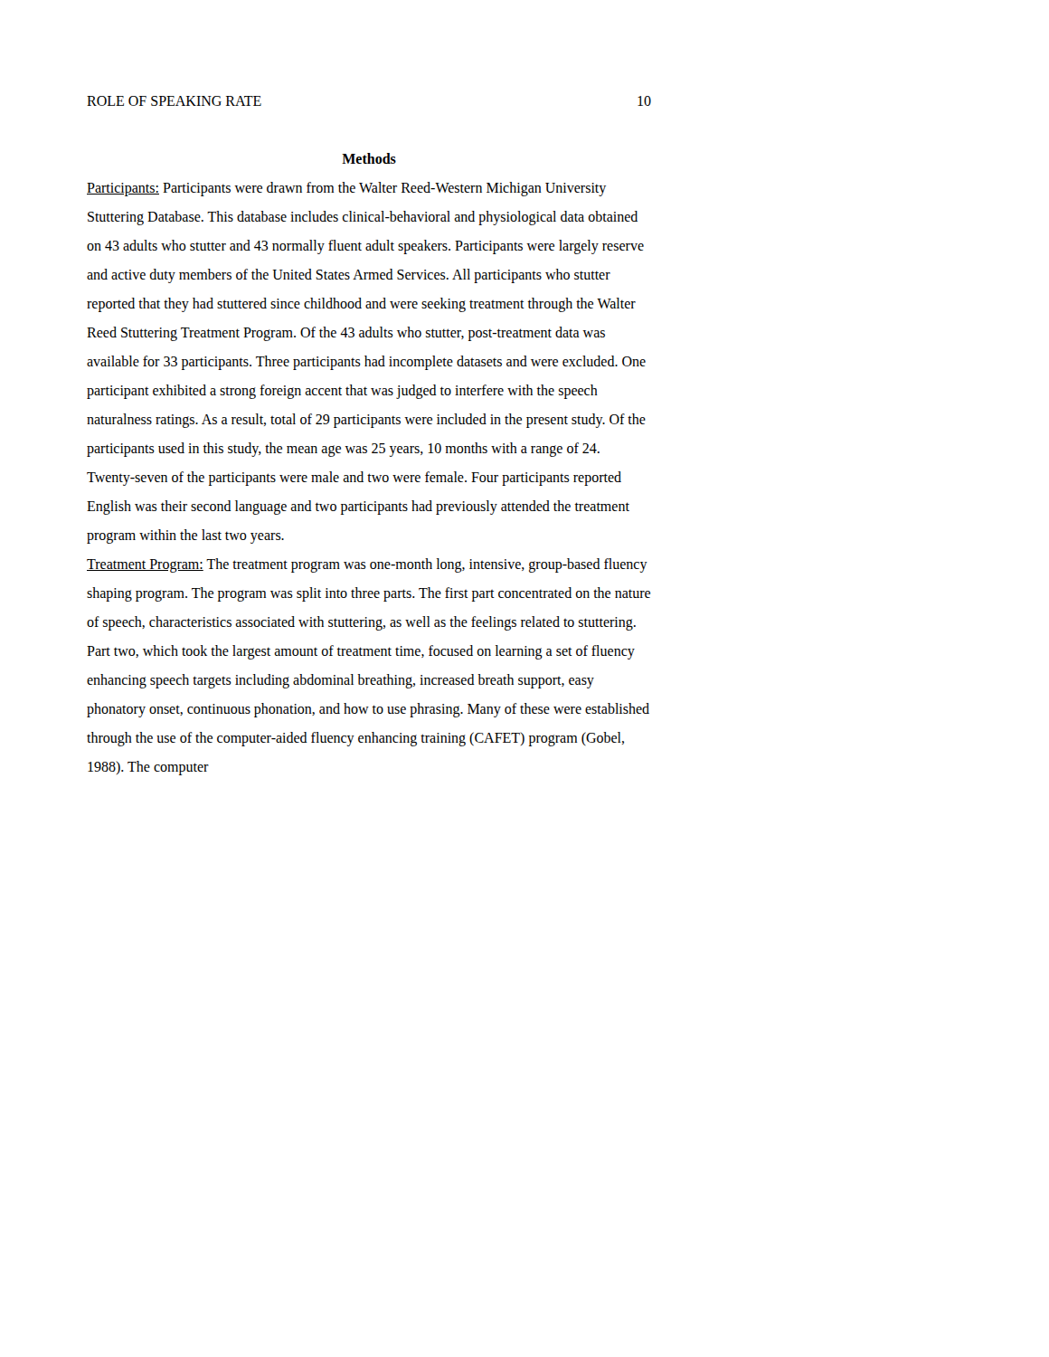Role of Speaking Rate 10
Methods
Participants: Participants were drawn from the Walter Reed-Western Michigan University Stuttering Database. This database includes clinical-behavioral and physiological data obtained on 43 adults who stutter and 43 normally fluent adult speakers. Participants were largely reserve and active duty members of the United States Armed Services. All participants who stutter reported that they had stuttered since childhood and were seeking treatment through the Walter Reed Stuttering Treatment Program. Of the 43 adults who stutter, post-treatment data was available for 33 participants. Three participants had incomplete datasets and were excluded. One participant exhibited a strong foreign accent that was judged to interfere with the speech naturalness ratings. As a result, total of 29 participants were included in the present study. Of the participants used in this study, the mean age was 25 years, 10 months with a range of 24. Twenty-seven of the participants were male and two were female. Four participants reported English was their second language and two participants had previously attended the treatment program within the last two years.
Treatment Program: The treatment program was one-month long, intensive, group-based fluency shaping program. The program was split into three parts. The first part concentrated on the nature of speech, characteristics associated with stuttering, as well as the feelings related to stuttering. Part two, which took the largest amount of treatment time, focused on learning a set of fluency enhancing speech targets including abdominal breathing, increased breath support, easy phonatory onset, continuous phonation, and how to use phrasing. Many of these were established through the use of the computer-aided fluency enhancing training (CAFET) program (Gobel, 1988). The computer